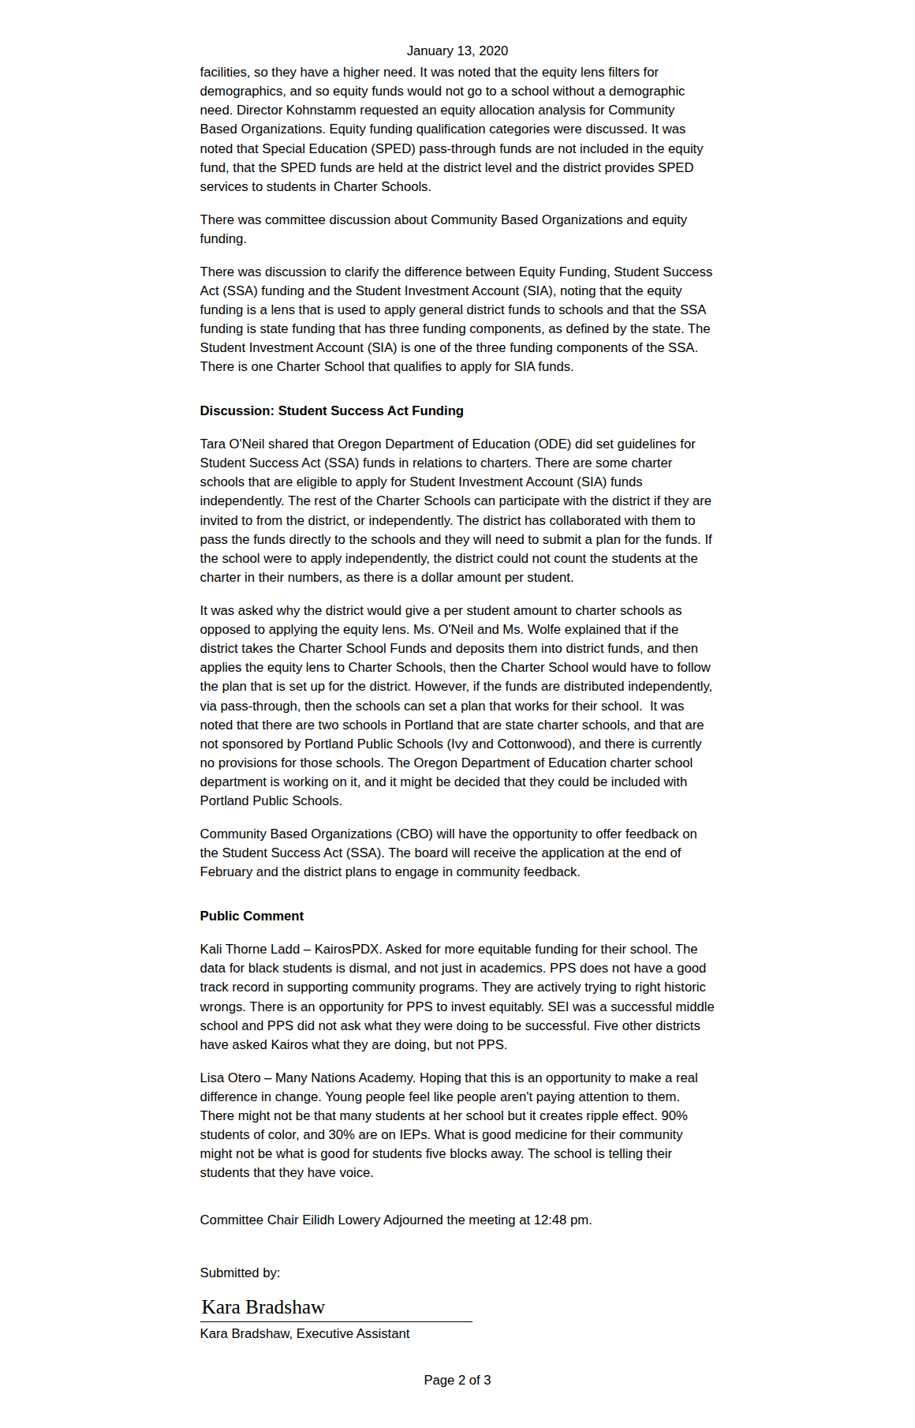January 13, 2020
facilities, so they have a higher need. It was noted that the equity lens filters for demographics, and so equity funds would not go to a school without a demographic need. Director Kohnstamm requested an equity allocation analysis for Community Based Organizations. Equity funding qualification categories were discussed. It was noted that Special Education (SPED) pass-through funds are not included in the equity fund, that the SPED funds are held at the district level and the district provides SPED services to students in Charter Schools.
There was committee discussion about Community Based Organizations and equity funding.
There was discussion to clarify the difference between Equity Funding, Student Success Act (SSA) funding and the Student Investment Account (SIA), noting that the equity funding is a lens that is used to apply general district funds to schools and that the SSA funding is state funding that has three funding components, as defined by the state. The Student Investment Account (SIA) is one of the three funding components of the SSA. There is one Charter School that qualifies to apply for SIA funds.
Discussion: Student Success Act Funding
Tara O'Neil shared that Oregon Department of Education (ODE) did set guidelines for Student Success Act (SSA) funds in relations to charters. There are some charter schools that are eligible to apply for Student Investment Account (SIA) funds independently. The rest of the Charter Schools can participate with the district if they are invited to from the district, or independently. The district has collaborated with them to pass the funds directly to the schools and they will need to submit a plan for the funds. If the school were to apply independently, the district could not count the students at the charter in their numbers, as there is a dollar amount per student.
It was asked why the district would give a per student amount to charter schools as opposed to applying the equity lens. Ms. O'Neil and Ms. Wolfe explained that if the district takes the Charter School Funds and deposits them into district funds, and then applies the equity lens to Charter Schools, then the Charter School would have to follow the plan that is set up for the district. However, if the funds are distributed independently, via pass-through, then the schools can set a plan that works for their school. It was noted that there are two schools in Portland that are state charter schools, and that are not sponsored by Portland Public Schools (Ivy and Cottonwood), and there is currently no provisions for those schools. The Oregon Department of Education charter school department is working on it, and it might be decided that they could be included with Portland Public Schools.
Community Based Organizations (CBO) will have the opportunity to offer feedback on the Student Success Act (SSA). The board will receive the application at the end of February and the district plans to engage in community feedback.
Public Comment
Kali Thorne Ladd – KairosPDX. Asked for more equitable funding for their school. The data for black students is dismal, and not just in academics. PPS does not have a good track record in supporting community programs. They are actively trying to right historic wrongs. There is an opportunity for PPS to invest equitably. SEI was a successful middle school and PPS did not ask what they were doing to be successful. Five other districts have asked Kairos what they are doing, but not PPS.
Lisa Otero – Many Nations Academy. Hoping that this is an opportunity to make a real difference in change. Young people feel like people aren't paying attention to them. There might not be that many students at her school but it creates ripple effect. 90% students of color, and 30% are on IEPs. What is good medicine for their community might not be what is good for students five blocks away. The school is telling their students that they have voice.
Committee Chair Eilidh Lowery Adjourned the meeting at 12:48 pm.
Submitted by:
Kara Bradshaw
Kara Bradshaw, Executive Assistant
Page 2 of 3